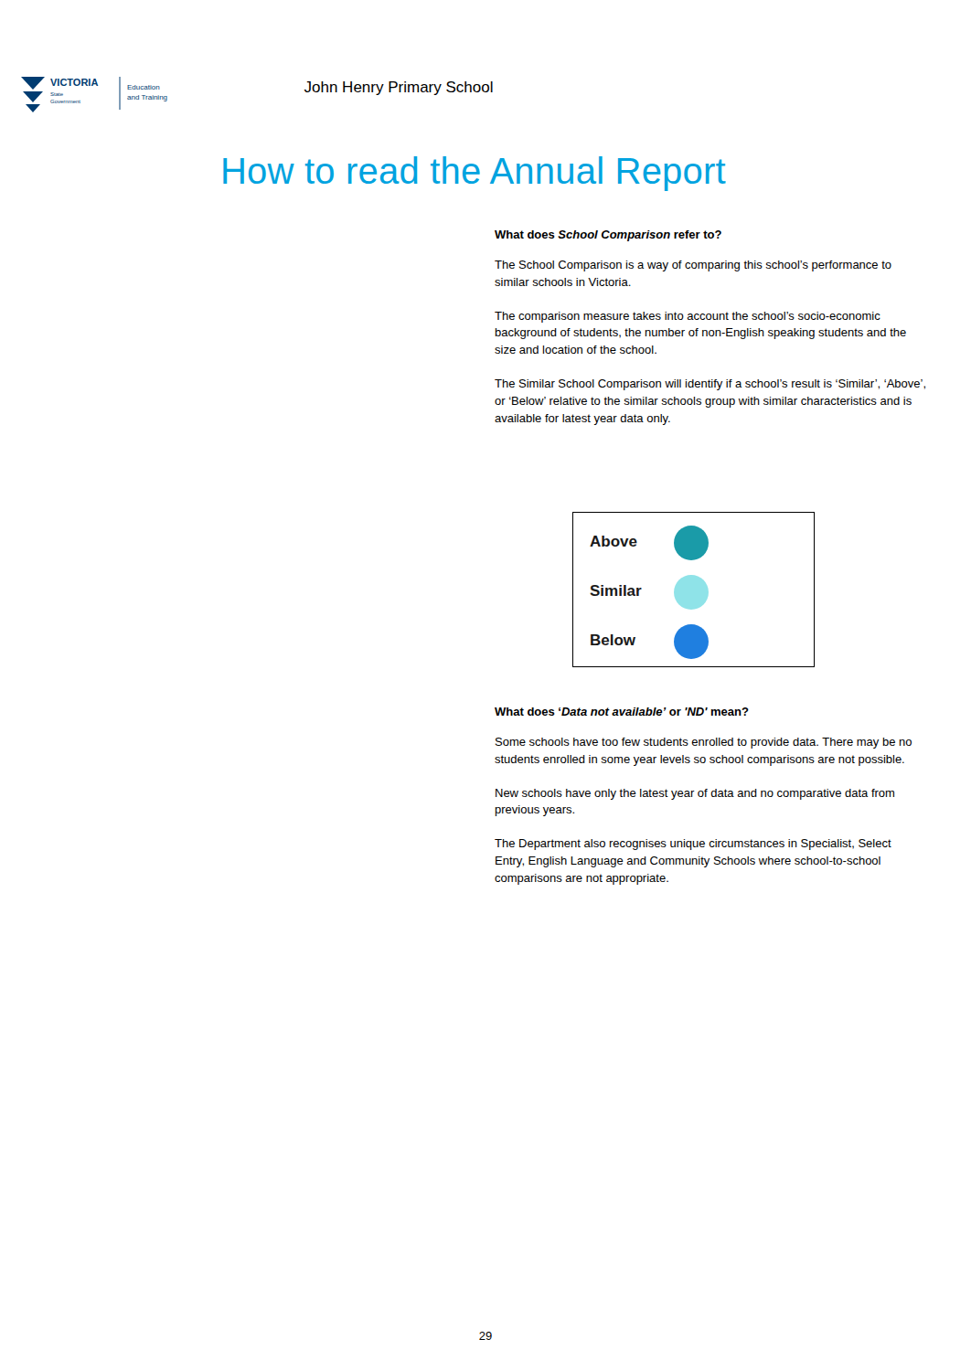VICTORIA State Government Education and Training
John Henry Primary School
How to read the Annual Report
What does School Comparison refer to?
The School Comparison is a way of comparing this school’s performance to similar schools in Victoria.
The comparison measure takes into account the school’s socio-economic background of students, the number of non-English speaking students and the size and location of the school.
The Similar School Comparison will identify if a school’s result is ‘Similar’, ‘Above’, or ‘Below’ relative to the similar schools group with similar characteristics and is available for latest year data only.
Above
Similar
Below
What does ‘Data not available’ or 'ND' mean?
Some schools have too few students enrolled to provide data. There may be no students enrolled in some year levels so school comparisons are not possible.
New schools have only the latest year of data and no comparative data from previous years.
The Department also recognises unique circumstances in Specialist, Select Entry, English Language and Community Schools where school-to-school comparisons are not appropriate.
29